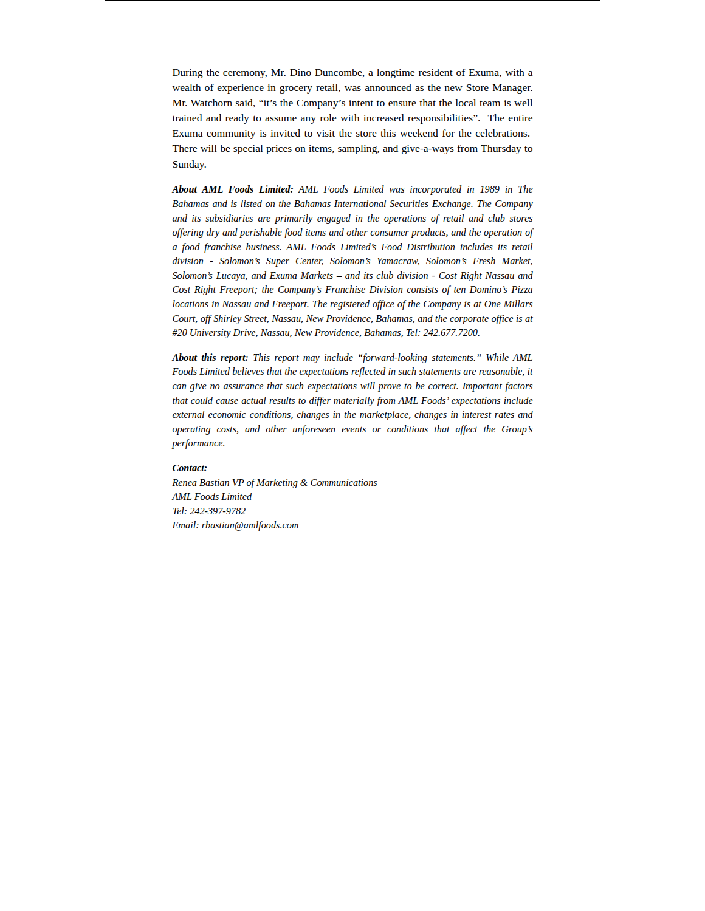During the ceremony, Mr. Dino Duncombe, a longtime resident of Exuma, with a wealth of experience in grocery retail, was announced as the new Store Manager. Mr. Watchorn said, “it’s the Company’s intent to ensure that the local team is well trained and ready to assume any role with increased responsibilities”. The entire Exuma community is invited to visit the store this weekend for the celebrations. There will be special prices on items, sampling, and give-a-ways from Thursday to Sunday.
About AML Foods Limited: AML Foods Limited was incorporated in 1989 in The Bahamas and is listed on the Bahamas International Securities Exchange. The Company and its subsidiaries are primarily engaged in the operations of retail and club stores offering dry and perishable food items and other consumer products, and the operation of a food franchise business. AML Foods Limited’s Food Distribution includes its retail division - Solomon’s Super Center, Solomon’s Yamacraw, Solomon’s Fresh Market, Solomon’s Lucaya, and Exuma Markets – and its club division - Cost Right Nassau and Cost Right Freeport; the Company’s Franchise Division consists of ten Domino’s Pizza locations in Nassau and Freeport. The registered office of the Company is at One Millars Court, off Shirley Street, Nassau, New Providence, Bahamas, and the corporate office is at #20 University Drive, Nassau, New Providence, Bahamas, Tel: 242.677.7200.
About this report: This report may include “forward-looking statements.” While AML Foods Limited believes that the expectations reflected in such statements are reasonable, it can give no assurance that such expectations will prove to be correct. Important factors that could cause actual results to differ materially from AML Foods’ expectations include external economic conditions, changes in the marketplace, changes in interest rates and operating costs, and other unforeseen events or conditions that affect the Group’s performance.
Contact:
Renea Bastian VP of Marketing & Communications
AML Foods Limited
Tel: 242-397-9782
Email: rbastian@amlfoods.com